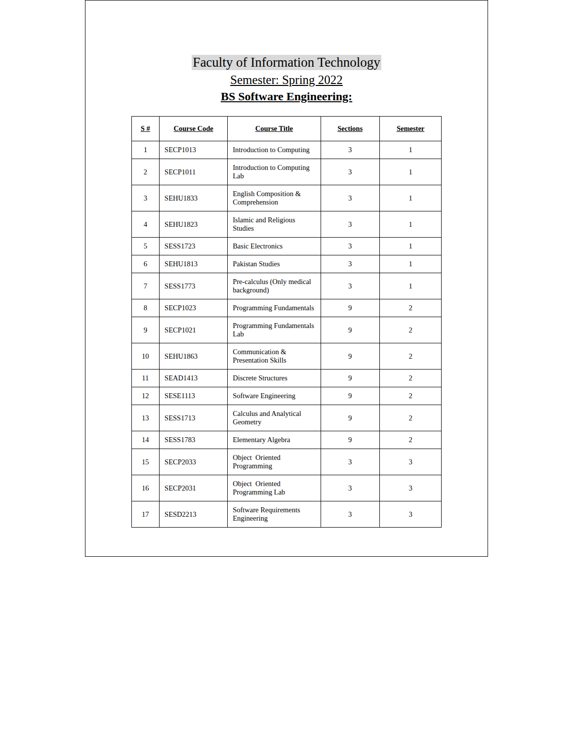Faculty of Information Technology
Semester: Spring 2022
BS Software Engineering:
| S # | Course Code | Course Title | Sections | Semester |
| --- | --- | --- | --- | --- |
| 1 | SECP1013 | Introduction to Computing | 3 | 1 |
| 2 | SECP1011 | Introduction to Computing Lab | 3 | 1 |
| 3 | SEHU1833 | English Composition & Comprehension | 3 | 1 |
| 4 | SEHU1823 | Islamic and Religious Studies | 3 | 1 |
| 5 | SESS1723 | Basic Electronics | 3 | 1 |
| 6 | SEHU1813 | Pakistan Studies | 3 | 1 |
| 7 | SESS1773 | Pre-calculus (Only medical background) | 3 | 1 |
| 8 | SECP1023 | Programming Fundamentals | 9 | 2 |
| 9 | SECP1021 | Programming Fundamentals Lab | 9 | 2 |
| 10 | SEHU1863 | Communication & Presentation Skills | 9 | 2 |
| 11 | SEAD1413 | Discrete Structures | 9 | 2 |
| 12 | SESE1113 | Software Engineering | 9 | 2 |
| 13 | SESS1713 | Calculus and Analytical Geometry | 9 | 2 |
| 14 | SESS1783 | Elementary Algebra | 9 | 2 |
| 15 | SECP2033 | Object Oriented Programming | 3 | 3 |
| 16 | SECP2031 | Object Oriented Programming Lab | 3 | 3 |
| 17 | SESD2213 | Software Requirements Engineering | 3 | 3 |